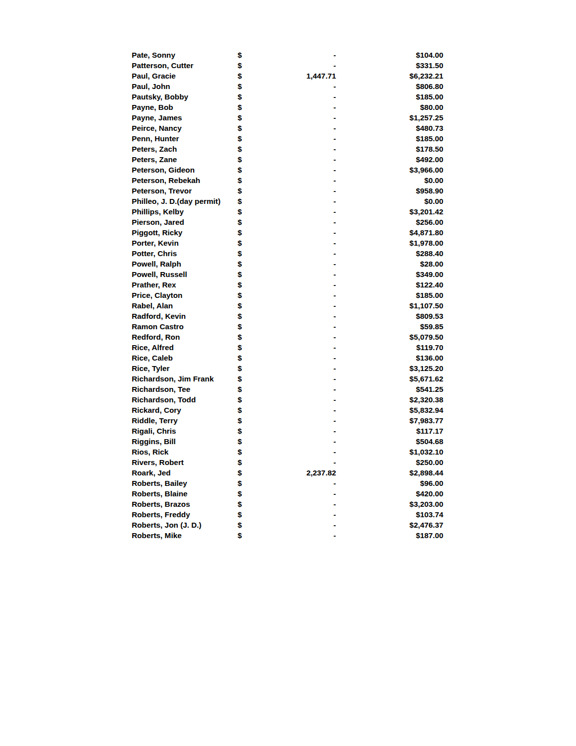| Pate, Sonny | $ | - | $104.00 |
| Patterson, Cutter | $ | - | $331.50 |
| Paul, Gracie | $ | 1,447.71 | $6,232.21 |
| Paul, John | $ | - | $806.80 |
| Pautsky, Bobby | $ | - | $185.00 |
| Payne, Bob | $ | - | $80.00 |
| Payne, James | $ | - | $1,257.25 |
| Peirce, Nancy | $ | - | $480.73 |
| Penn, Hunter | $ | - | $185.00 |
| Peters, Zach | $ | - | $178.50 |
| Peters, Zane | $ | - | $492.00 |
| Peterson, Gideon | $ | - | $3,966.00 |
| Peterson, Rebekah | $ | - | $0.00 |
| Peterson, Trevor | $ | - | $958.90 |
| Philleo, J. D.(day permit) | $ | - | $0.00 |
| Phillips, Kelby | $ | - | $3,201.42 |
| Pierson, Jared | $ | - | $256.00 |
| Piggott, Ricky | $ | - | $4,871.80 |
| Porter, Kevin | $ | - | $1,978.00 |
| Potter, Chris | $ | - | $288.40 |
| Powell, Ralph | $ | - | $28.00 |
| Powell, Russell | $ | - | $349.00 |
| Prather, Rex | $ | - | $122.40 |
| Price, Clayton | $ | - | $185.00 |
| Rabel, Alan | $ | - | $1,107.50 |
| Radford, Kevin | $ | - | $809.53 |
| Ramon Castro | $ | - | $59.85 |
| Redford, Ron | $ | - | $5,079.50 |
| Rice, Alfred | $ | - | $119.70 |
| Rice, Caleb | $ | - | $136.00 |
| Rice, Tyler | $ | - | $3,125.20 |
| Richardson, Jim Frank | $ | - | $5,671.62 |
| Richardson, Tee | $ | - | $541.25 |
| Richardson, Todd | $ | - | $2,320.38 |
| Rickard, Cory | $ | - | $5,832.94 |
| Riddle, Terry | $ | - | $7,983.77 |
| Rigali, Chris | $ | - | $117.17 |
| Riggins, Bill | $ | - | $504.68 |
| Rios, Rick | $ | - | $1,032.10 |
| Rivers, Robert | $ | - | $250.00 |
| Roark, Jed | $ | 2,237.82 | $2,898.44 |
| Roberts, Bailey | $ | - | $96.00 |
| Roberts, Blaine | $ | - | $420.00 |
| Roberts, Brazos | $ | - | $3,203.00 |
| Roberts, Freddy | $ | - | $103.74 |
| Roberts, Jon (J. D.) | $ | - | $2,476.37 |
| Roberts, Mike | $ | - | $187.00 |